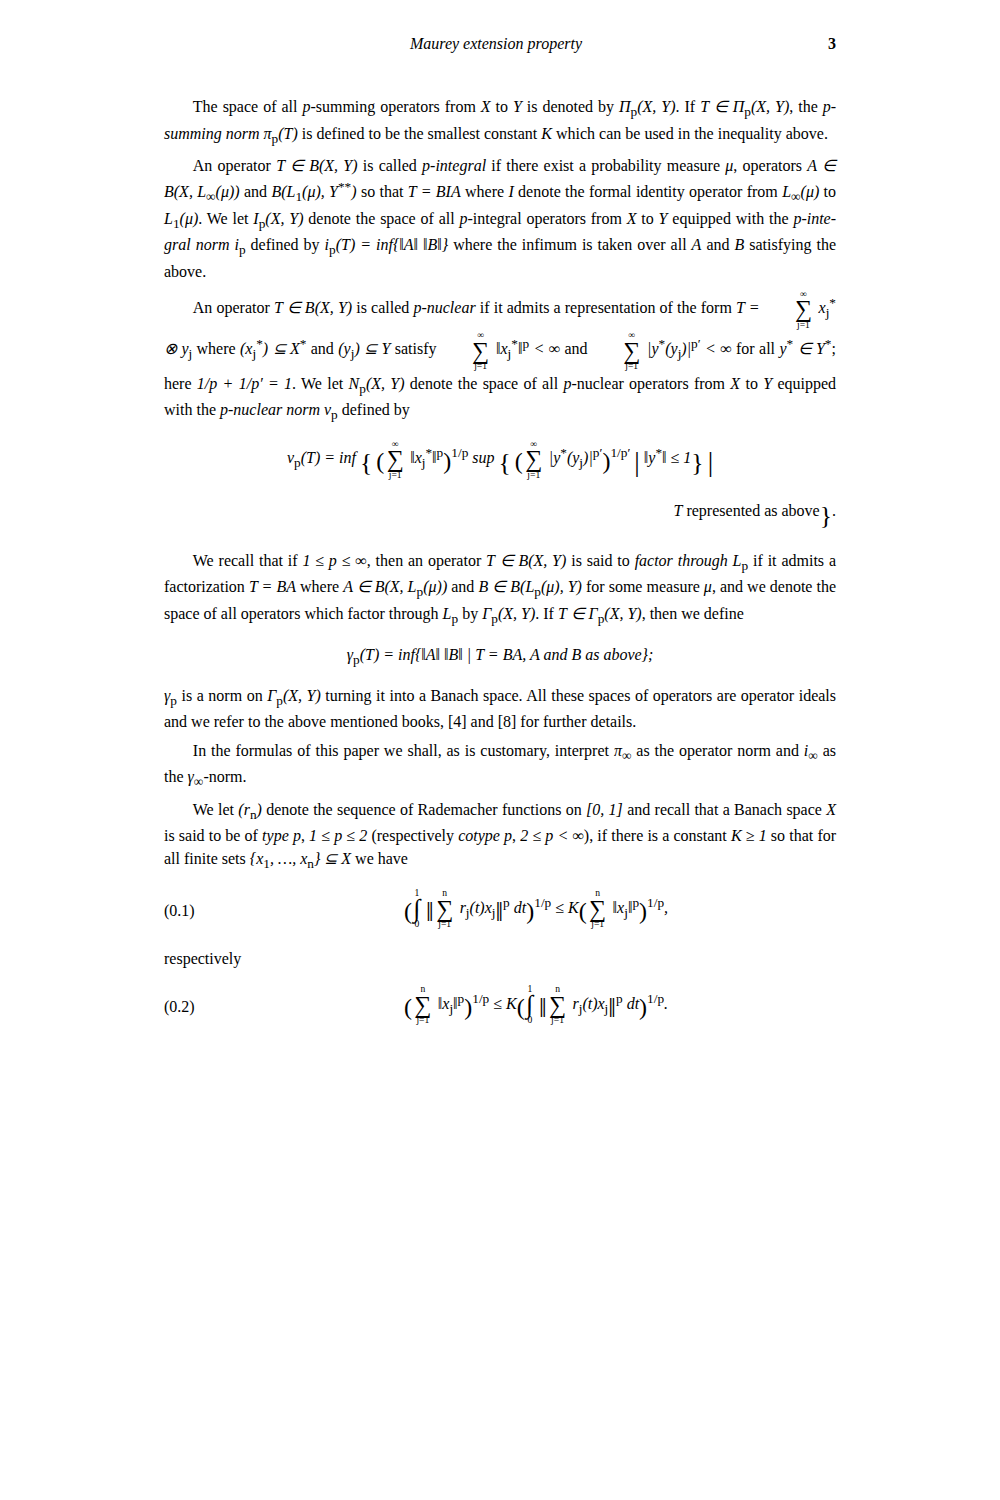Maurey extension property 3
The space of all p-summing operators from X to Y is denoted by Πp(X, Y). If T ∈ Πp(X, Y), the p-summing norm πp(T) is defined to be the smallest constant K which can be used in the inequality above.
An operator T ∈ B(X, Y) is called p-integral if there exist a probability measure μ, operators A ∈ B(X, L∞(μ)) and B(L1(μ), Y**) so that T = BIA where I denote the formal identity operator from L∞(μ) to L1(μ). We let Ip(X, Y) denote the space of all p-integral operators from X to Y equipped with the p-integral norm ip defined by ip(T) = inf{‖A‖ ‖B‖} where the infimum is taken over all A and B satisfying the above.
An operator T ∈ B(X, Y) is called p-nuclear if it admits a representation of the form T = ∞∑j=1 xj* ⊗ yj where (xj*) ⊆ X* and (yj) ⊆ Y satisfy ∞∑j=1 ‖xj*‖p < ∞ and ∞∑j=1 |y*(yj)|p′ < ∞ for all y* ∈ Y*; here 1/p + 1/p′ = 1. We let Np(X, Y) denote the space of all p-nuclear operators from X to Y equipped with the p-nuclear norm νp defined by
νp(T) = inf { (∞∑j=1 ‖xj*‖p)1/p sup { (∞∑j=1 |y*(yj)|p′)1/p′ | ‖y*‖ ≤ 1} |
T represented as above}.
We recall that if 1 ≤ p ≤ ∞, then an operator T ∈ B(X, Y) is said to factor through Lp if it admits a factorization T = BA where A ∈ B(X, Lp(μ)) and B ∈ B(Lp(μ), Y) for some measure μ, and we denote the space of all operators which factor through Lp by Γp(X, Y). If T ∈ Γp(X, Y), then we define
γp(T) = inf{‖A‖ ‖B‖ | T = BA, A and B as above};
γp is a norm on Γp(X, Y) turning it into a Banach space. All these spaces of operators are operator ideals and we refer to the above mentioned books, [4] and [8] for further details.
In the formulas of this paper we shall, as is customary, interpret π∞ as the operator norm and i∞ as the γ∞-norm.
We let (rn) denote the sequence of Rademacher functions on [0, 1] and recall that a Banach space X is said to be of type p, 1 ≤ p ≤ 2 (respectively cotype p, 2 ≤ p < ∞), if there is a constant K ≥ 1 so that for all finite sets {x1, …, xn} ⊆ X we have
(0.1) (1∫0 ‖n∑j=1 rj(t)xj‖p dt)1/p ≤ K(n∑j=1 ‖xj‖p)1/p,
respectively
(0.2) (n∑j=1 ‖xj‖p)1/p ≤ K(1∫0 ‖n∑j=1 rj(t)xj‖p dt)1/p.